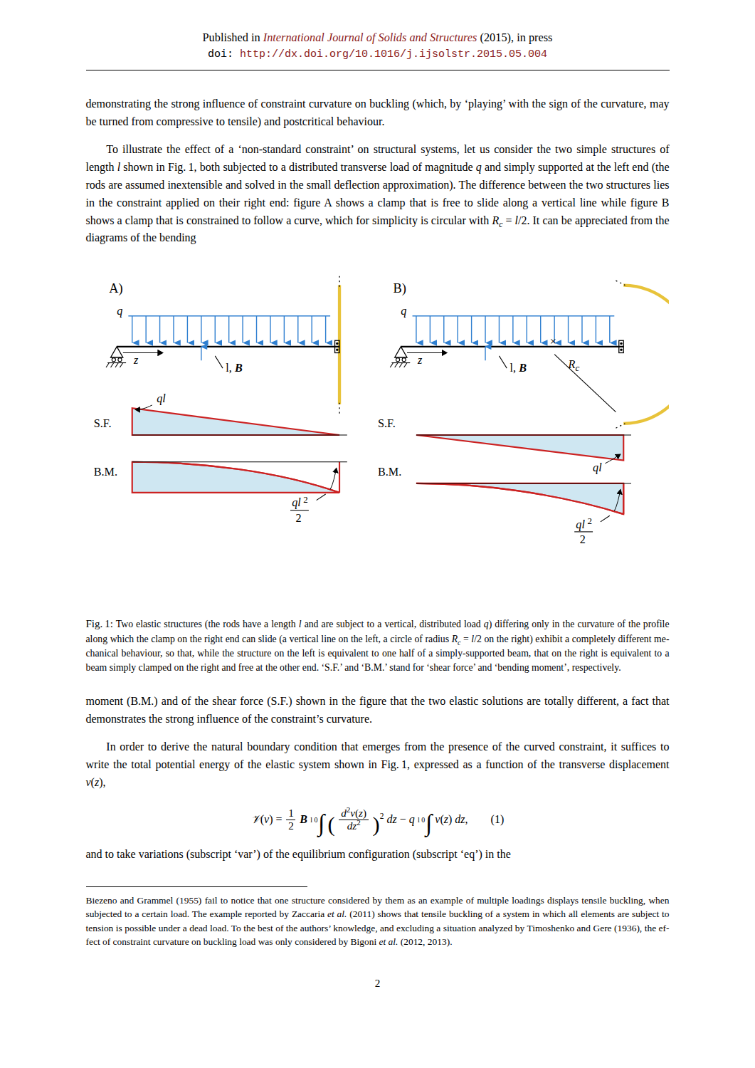Published in International Journal of Solids and Structures (2015), in press
doi: http://dx.doi.org/10.1016/j.ijsolstr.2015.05.004
demonstrating the strong influence of constraint curvature on buckling (which, by ‘playing’ with the sign of the curvature, may be turned from compressive to tensile) and postcritical behaviour.
To illustrate the effect of a ‘non-standard constraint’ on structural systems, let us consider the two simple structures of length l shown in Fig. 1, both subjected to a distributed transverse load of magnitude q and simply supported at the left end (the rods are assumed inextensible and solved in the small deflection approximation). The difference between the two structures lies in the constraint applied on their right end: figure A shows a clamp that is free to slide along a vertical line while figure B shows a clamp that is constrained to follow a curve, which for simplicity is circular with Rc = l/2. It can be appreciated from the diagrams of the bending
A) q z l, B S.F. ql B.M. ql2 2 B) q z l, B Rc × S.F. ql B.M. ql2 2
Fig. 1: Two elastic structures (the rods have a length l and are subject to a vertical, distributed load q) differing only in the curvature of the profile along which the clamp on the right end can slide (a vertical line on the left, a circle of radius Rc = l/2 on the right) exhibit a completely different mechanical behaviour, so that, while the structure on the left is equivalent to one half of a simply-supported beam, that on the right is equivalent to a beam simply clamped on the right and free at the other end. ‘S.F.’ and ‘B.M.’ stand for ‘shear force’ and ‘bending moment’, respectively.
moment (B.M.) and of the shear force (S.F.) shown in the figure that the two elastic solutions are totally different, a fact that demonstrates the strong influence of the constraint’s curvature.
In order to derive the natural boundary condition that emerges from the presence of the curved constraint, it suffices to write the total potential energy of the elastic system shown in Fig. 1, expressed as a function of the transverse displacement v(z),
𝒱(v) = 12 B l 0∫ ( d2v(z) dz2 )2 dz − q l 0∫ v(z) dz,
(1)
and to take variations (subscript ‘var’) of the equilibrium configuration (subscript ‘eq’) in the
Biezeno and Grammel (1955) fail to notice that one structure considered by them as an example of multiple loadings displays tensile buckling, when subjected to a certain load. The example reported by Zaccaria et al. (2011) shows that tensile buckling of a system in which all elements are subject to tension is possible under a dead load. To the best of the authors’ knowledge, and excluding a situation analyzed by Timoshenko and Gere (1936), the effect of constraint curvature on buckling load was only considered by Bigoni et al. (2012, 2013).
2